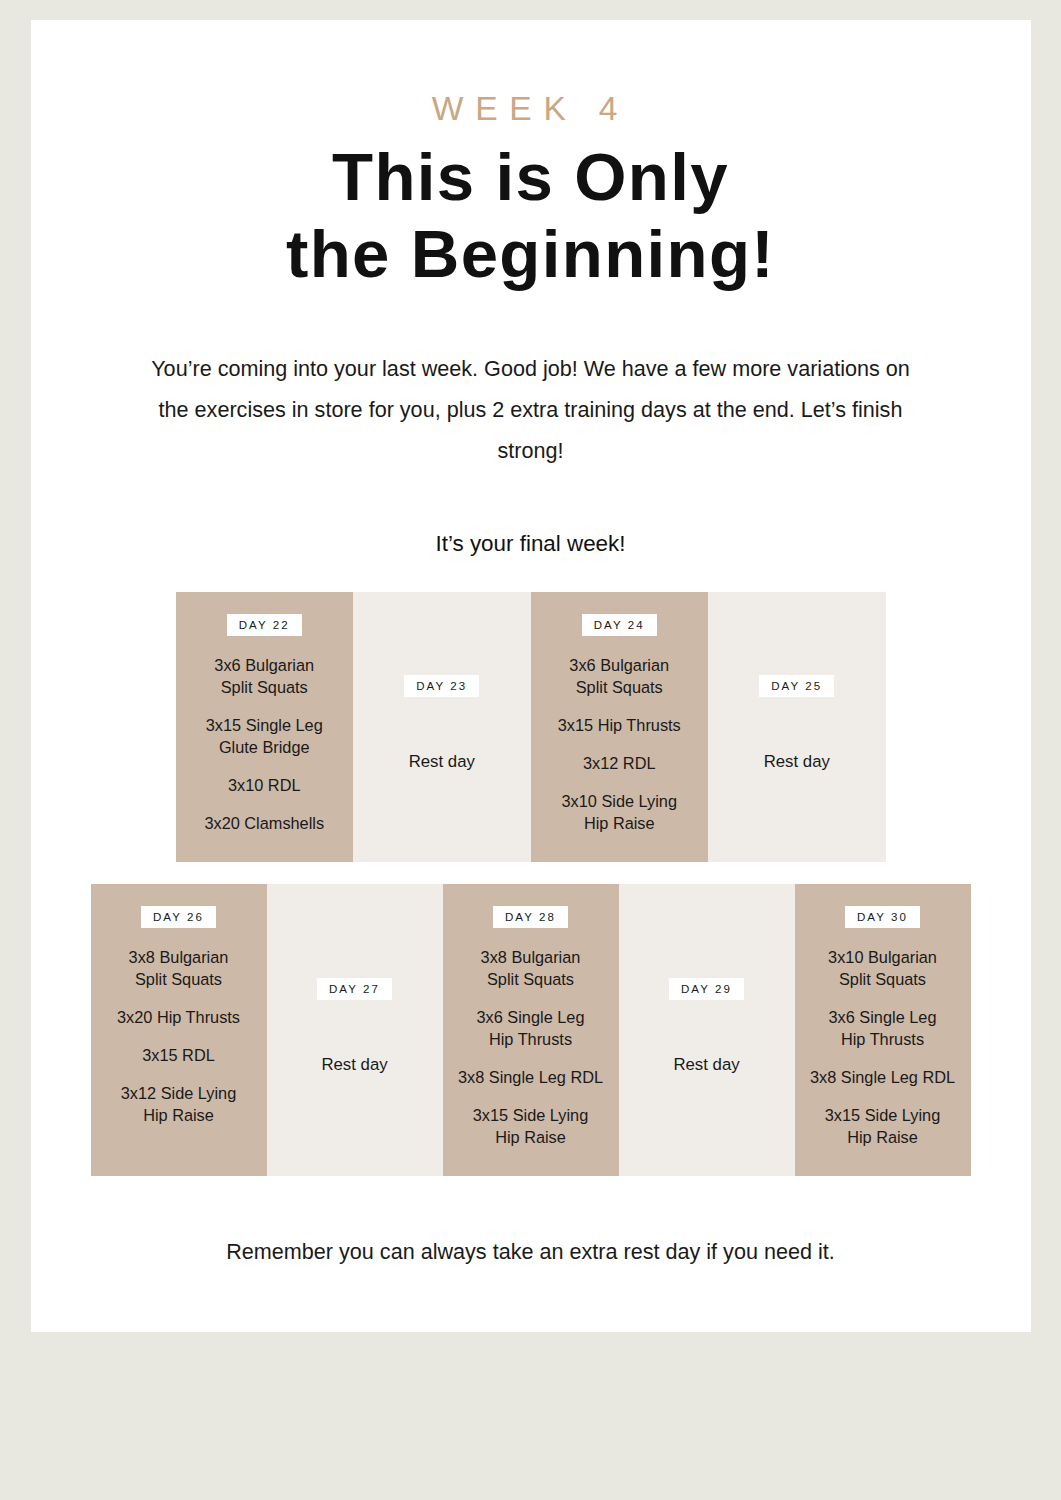WEEK 4
This is Only
the Beginning!
You’re coming into your last week. Good job! We have a few more variations on the exercises in store for you, plus 2 extra training days at the end. Let’s finish strong!
It’s your final week!
DAY 22
3x6 Bulgarian
Split Squats
3x15 Single Leg
Glute Bridge
3x10 RDL
3x20 Clamshells
DAY 23
Rest day
DAY 24
3x6 Bulgarian
Split Squats
3x15 Hip Thrusts
3x12 RDL
3x10 Side Lying
Hip Raise
DAY 25
Rest day
DAY 26
3x8 Bulgarian
Split Squats
3x20 Hip Thrusts
3x15 RDL
3x12 Side Lying
Hip Raise
DAY 27
Rest day
DAY 28
3x8 Bulgarian
Split Squats
3x6 Single Leg
Hip Thrusts
3x8 Single Leg RDL
3x15 Side Lying
Hip Raise
DAY 29
Rest day
DAY 30
3x10 Bulgarian
Split Squats
3x6 Single Leg
Hip Thrusts
3x8 Single Leg RDL
3x15 Side Lying
Hip Raise
Remember you can always take an extra rest day if you need it.